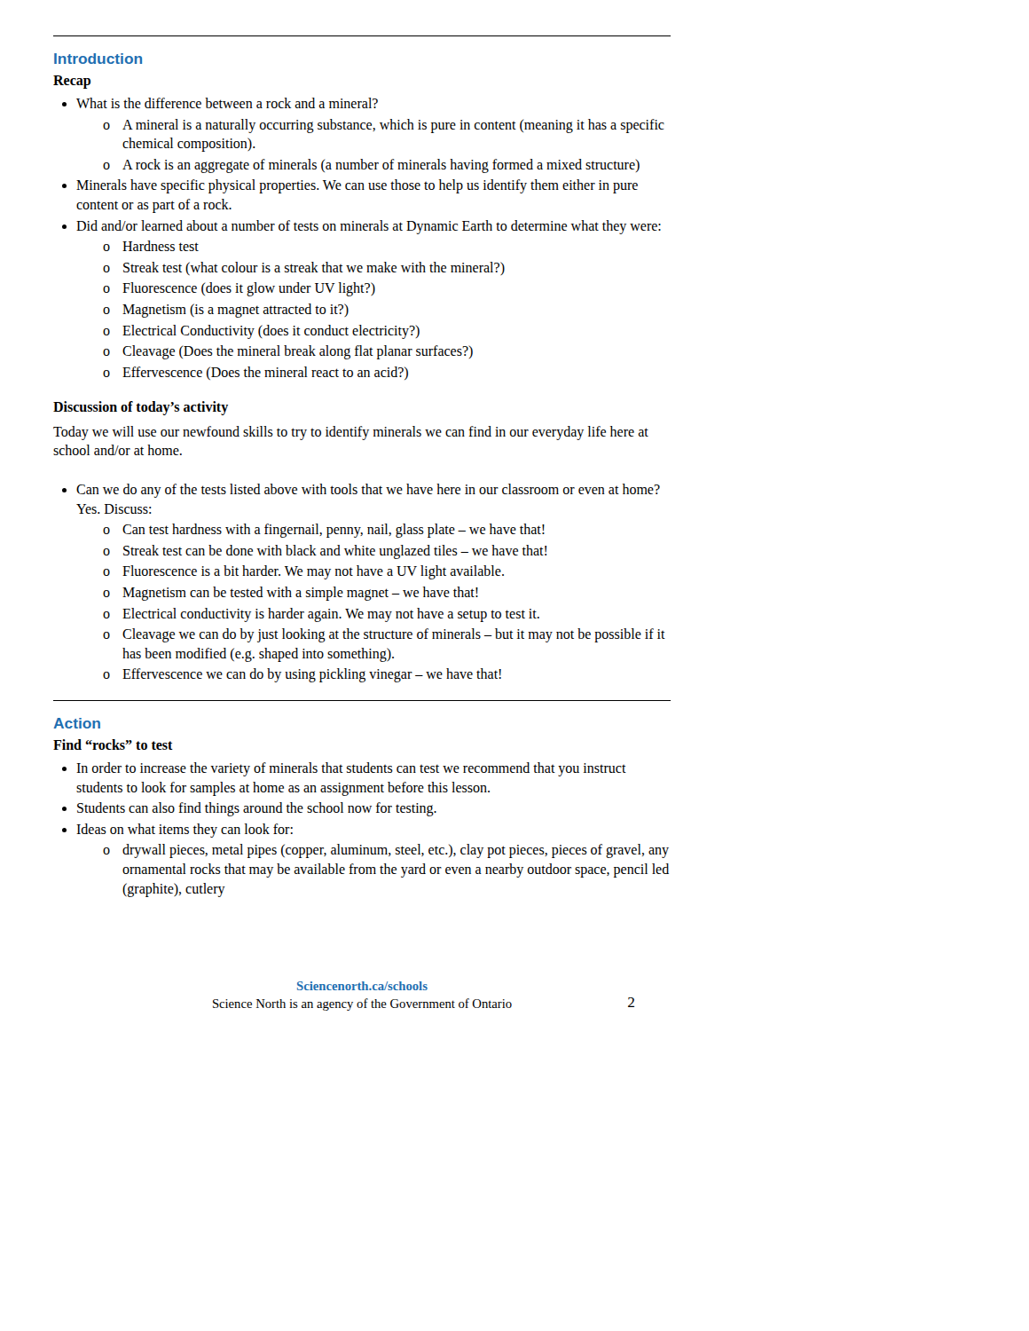Introduction
Recap
What is the difference between a rock and a mineral?
A mineral is a naturally occurring substance, which is pure in content (meaning it has a specific chemical composition).
A rock is an aggregate of minerals (a number of minerals having formed a mixed structure)
Minerals have specific physical properties. We can use those to help us identify them either in pure content or as part of a rock.
Did and/or learned about a number of tests on minerals at Dynamic Earth to determine what they were:
Hardness test
Streak test (what colour is a streak that we make with the mineral?)
Fluorescence (does it glow under UV light?)
Magnetism (is a magnet attracted to it?)
Electrical Conductivity (does it conduct electricity?)
Cleavage (Does the mineral break along flat planar surfaces?)
Effervescence (Does the mineral react to an acid?)
Discussion of today’s activity
Today we will use our newfound skills to try to identify minerals we can find in our everyday life here at school and/or at home.
Can we do any of the tests listed above with tools that we have here in our classroom or even at home? Yes. Discuss:
Can test hardness with a fingernail, penny, nail, glass plate – we have that!
Streak test can be done with black and white unglazed tiles – we have that!
Fluorescence is a bit harder. We may not have a UV light available.
Magnetism can be tested with a simple magnet – we have that!
Electrical conductivity is harder again. We may not have a setup to test it.
Cleavage we can do by just looking at the structure of minerals – but it may not be possible if it has been modified (e.g. shaped into something).
Effervescence we can do by using pickling vinegar – we have that!
Action
Find “rocks” to test
In order to increase the variety of minerals that students can test we recommend that you instruct students to look for samples at home as an assignment before this lesson.
Students can also find things around the school now for testing.
Ideas on what items they can look for:
drywall pieces, metal pipes (copper, aluminum, steel, etc.), clay pot pieces, pieces of gravel, any ornamental rocks that may be available from the yard or even a nearby outdoor space, pencil led (graphite), cutlery
Sciencenorth.ca/schools
Science North is an agency of the Government of Ontario
2